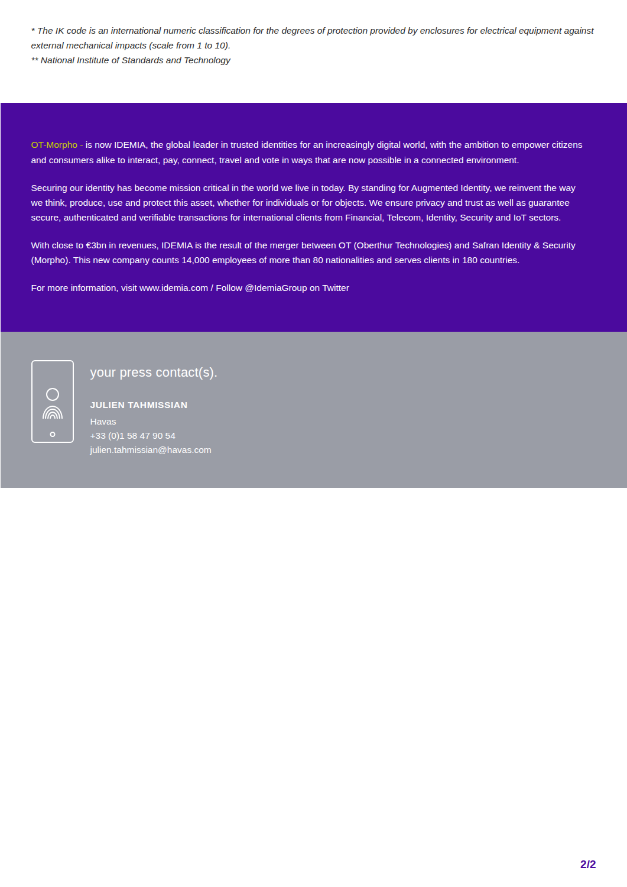* The IK code is an international numeric classification for the degrees of protection provided by enclosures for electrical equipment against external mechanical impacts (scale from 1 to 10).
** National Institute of Standards and Technology
OT-Morpho - is now IDEMIA, the global leader in trusted identities for an increasingly digital world, with the ambition to empower citizens and consumers alike to interact, pay, connect, travel and vote in ways that are now possible in a connected environment.
Securing our identity has become mission critical in the world we live in today. By standing for Augmented Identity, we reinvent the way we think, produce, use and protect this asset, whether for individuals or for objects. We ensure privacy and trust as well as guarantee secure, authenticated and verifiable transactions for international clients from Financial, Telecom, Identity, Security and IoT sectors.
With close to €3bn in revenues, IDEMIA is the result of the merger between OT (Oberthur Technologies) and Safran Identity & Security (Morpho). This new company counts 14,000 employees of more than 80 nationalities and serves clients in 180 countries.
For more information, visit www.idemia.com / Follow @IdemiaGroup on Twitter
your press contact(s).
JULIEN TAHMISSIAN
Havas
+33 (0)1 58 47 90 54
julien.tahmissian@havas.com
2/2